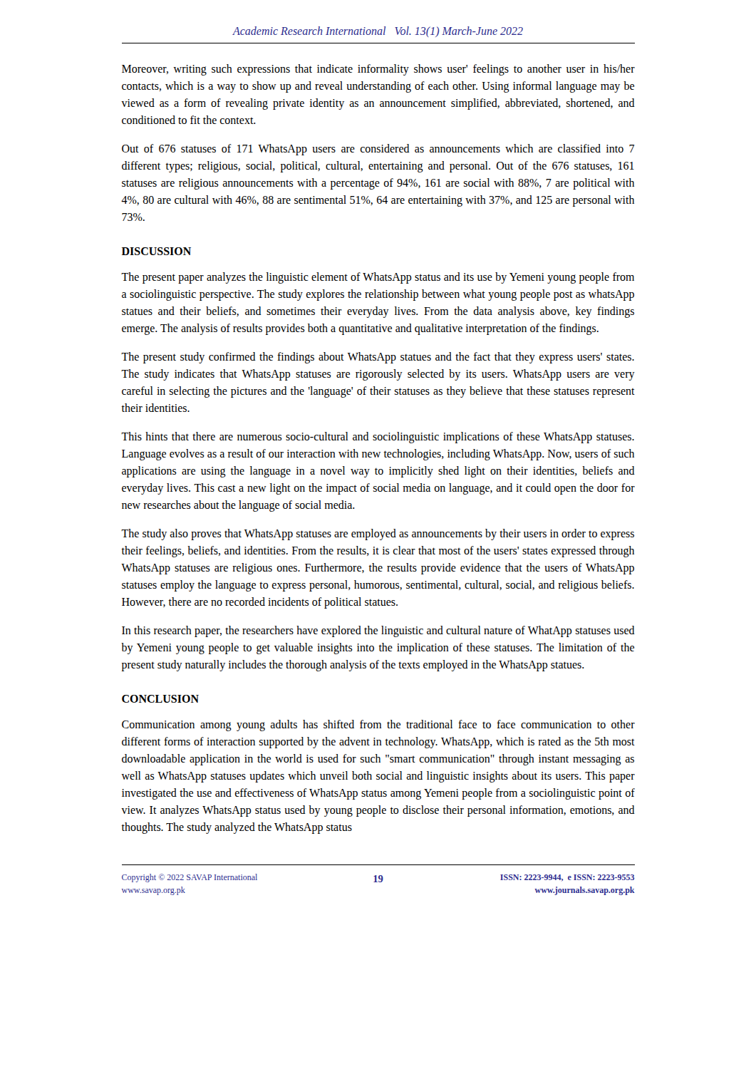Academic Research International Vol. 13(1) March-June 2022
Moreover, writing such expressions that indicate informality shows user' feelings to another user in his/her contacts, which is a way to show up and reveal understanding of each other. Using informal language may be viewed as a form of revealing private identity as an announcement simplified, abbreviated, shortened, and conditioned to fit the context.
Out of 676 statuses of 171 WhatsApp users are considered as announcements which are classified into 7 different types; religious, social, political, cultural, entertaining and personal. Out of the 676 statuses, 161 statuses are religious announcements with a percentage of 94%, 161 are social with 88%, 7 are political with 4%, 80 are cultural with 46%, 88 are sentimental 51%, 64 are entertaining with 37%, and 125 are personal with 73%.
Discussion
The present paper analyzes the linguistic element of WhatsApp status and its use by Yemeni young people from a sociolinguistic perspective. The study explores the relationship between what young people post as whatsApp statues and their beliefs, and sometimes their everyday lives. From the data analysis above, key findings emerge. The analysis of results provides both a quantitative and qualitative interpretation of the findings.
The present study confirmed the findings about WhatsApp statues and the fact that they express users' states. The study indicates that WhatsApp statuses are rigorously selected by its users. WhatsApp users are very careful in selecting the pictures and the 'language' of their statuses as they believe that these statuses represent their identities.
This hints that there are numerous socio-cultural and sociolinguistic implications of these WhatsApp statuses. Language evolves as a result of our interaction with new technologies, including WhatsApp. Now, users of such applications are using the language in a novel way to implicitly shed light on their identities, beliefs and everyday lives. This cast a new light on the impact of social media on language, and it could open the door for new researches about the language of social media.
The study also proves that WhatsApp statuses are employed as announcements by their users in order to express their feelings, beliefs, and identities. From the results, it is clear that most of the users' states expressed through WhatsApp statuses are religious ones. Furthermore, the results provide evidence that the users of WhatsApp statuses employ the language to express personal, humorous, sentimental, cultural, social, and religious beliefs. However, there are no recorded incidents of political statues.
In this research paper, the researchers have explored the linguistic and cultural nature of WhatApp statuses used by Yemeni young people to get valuable insights into the implication of these statuses. The limitation of the present study naturally includes the thorough analysis of the texts employed in the WhatsApp statues.
Conclusion
Communication among young adults has shifted from the traditional face to face communication to other different forms of interaction supported by the advent in technology. WhatsApp, which is rated as the 5th most downloadable application in the world is used for such "smart communication" through instant messaging as well as WhatsApp statuses updates which unveil both social and linguistic insights about its users. This paper investigated the use and effectiveness of WhatsApp status among Yemeni people from a sociolinguistic point of view. It analyzes WhatsApp status used by young people to disclose their personal information, emotions, and thoughts. The study analyzed the WhatsApp status
| Copyright © 2022 SAVAP International www.savap.org.pk | 19 | ISSN: 2223-9944, e ISSN: 2223-9553 www.journals.savap.org.pk |